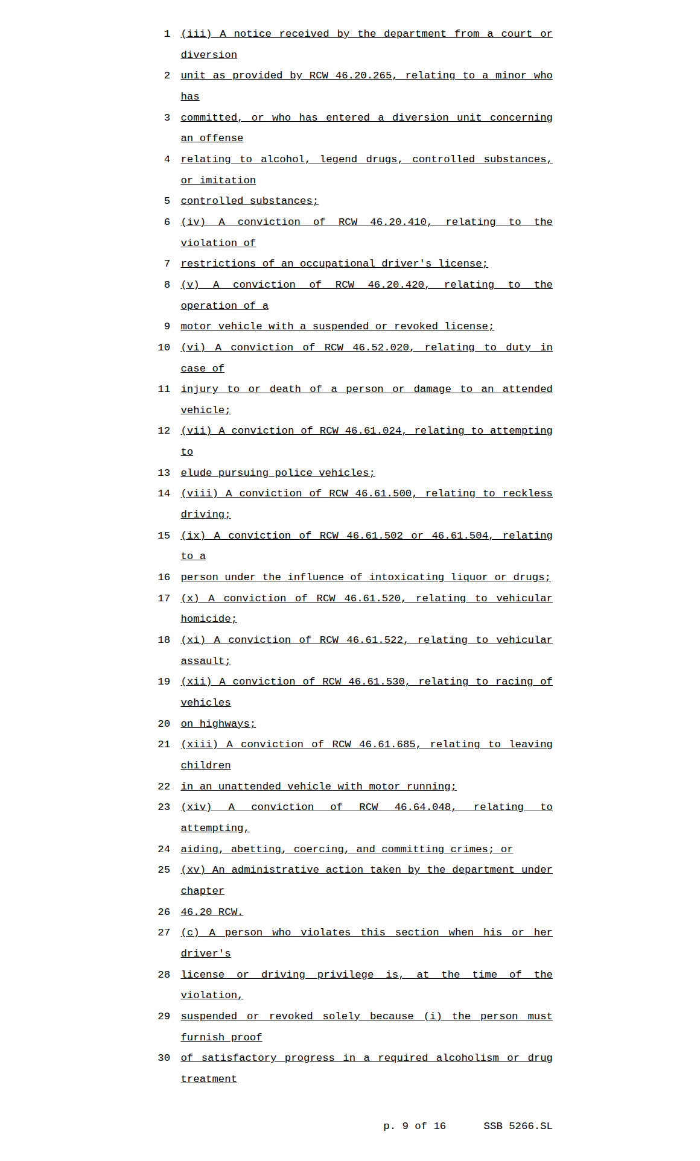(iii) A notice received by the department from a court or diversion
unit as provided by RCW 46.20.265, relating to a minor who has
committed, or who has entered a diversion unit concerning an offense
relating to alcohol, legend drugs, controlled substances, or imitation
controlled substances;
(iv) A conviction of RCW 46.20.410, relating to the violation of
restrictions of an occupational driver's license;
(v) A conviction of RCW 46.20.420, relating to the operation of a
motor vehicle with a suspended or revoked license;
(vi) A conviction of RCW 46.52.020, relating to duty in case of
injury to or death of a person or damage to an attended vehicle;
(vii) A conviction of RCW 46.61.024, relating to attempting to
elude pursuing police vehicles;
(viii) A conviction of RCW 46.61.500, relating to reckless driving;
(ix) A conviction of RCW 46.61.502 or 46.61.504, relating to a
person under the influence of intoxicating liquor or drugs;
(x) A conviction of RCW 46.61.520, relating to vehicular homicide;
(xi) A conviction of RCW 46.61.522, relating to vehicular assault;
(xii) A conviction of RCW 46.61.530, relating to racing of vehicles
on highways;
(xiii) A conviction of RCW 46.61.685, relating to leaving children
in an unattended vehicle with motor running;
(xiv) A conviction of RCW 46.64.048, relating to attempting,
aiding, abetting, coercing, and committing crimes; or
(xv) An administrative action taken by the department under chapter
46.20 RCW.
(c) A person who violates this section when his or her driver's
license or driving privilege is, at the time of the violation,
suspended or revoked solely because (i) the person must furnish proof
of satisfactory progress in a required alcoholism or drug treatment
p. 9 of 16 SSB 5266.SL